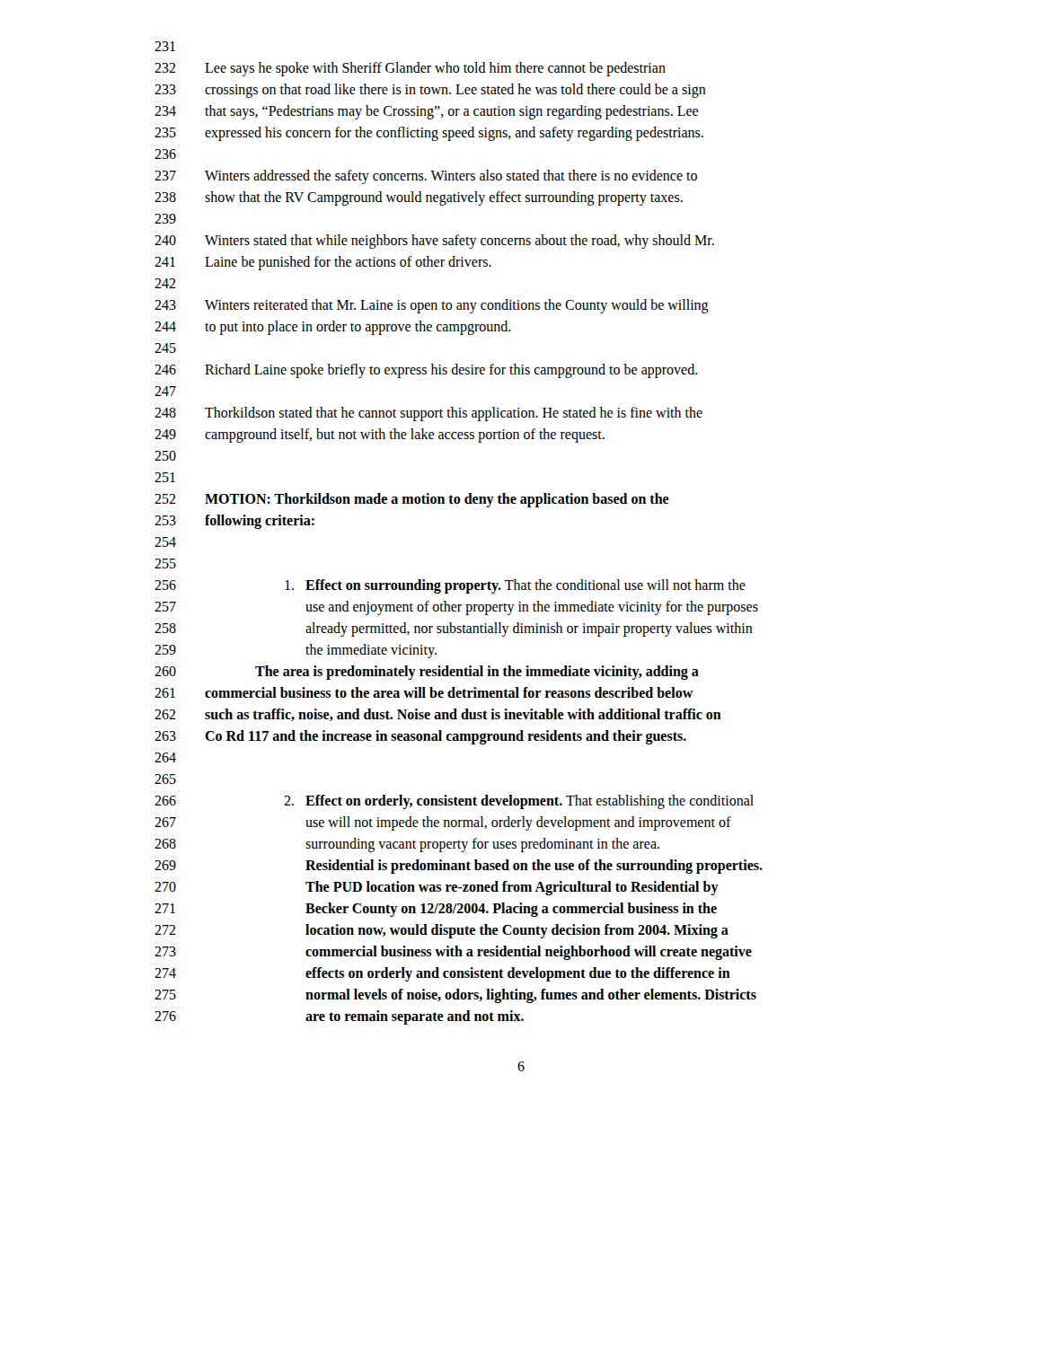231
232 Lee says he spoke with Sheriff Glander who told him there cannot be pedestrian
233 crossings on that road like there is in town. Lee stated he was told there could be a sign
234 that says, “Pedestrians may be Crossing”, or a caution sign regarding pedestrians. Lee
235 expressed his concern for the conflicting speed signs, and safety regarding pedestrians.
236
237 Winters addressed the safety concerns. Winters also stated that there is no evidence to
238 show that the RV Campground would negatively effect surrounding property taxes.
239
240 Winters stated that while neighbors have safety concerns about the road, why should Mr.
241 Laine be punished for the actions of other drivers.
242
243 Winters reiterated that Mr. Laine is open to any conditions the County would be willing
244 to put into place in order to approve the campground.
245
246 Richard Laine spoke briefly to express his desire for this campground to be approved.
247
248 Thorkildson stated that he cannot support this application. He stated he is fine with the
249 campground itself, but not with the lake access portion of the request.
250
251
252 MOTION: Thorkildson made a motion to deny the application based on the
253 following criteria:
254
255
2561. Effect on surrounding property. That the conditional use will not harm the
257 use and enjoyment of other property in the immediate vicinity for the purposes
258 already permitted, nor substantially diminish or impair property values within
259 the immediate vicinity.
260 The area is predominately residential in the immediate vicinity, adding a
261 commercial business to the area will be detrimental for reasons described below
262 such as traffic, noise, and dust. Noise and dust is inevitable with additional traffic on
263 Co Rd 117 and the increase in seasonal campground residents and their guests.
264
265
2662. Effect on orderly, consistent development. That establishing the conditional
267 use will not impede the normal, orderly development and improvement of
268 surrounding vacant property for uses predominant in the area.
269 Residential is predominant based on the use of the surrounding properties.
270 The PUD location was re-zoned from Agricultural to Residential by
271 Becker County on 12/28/2004. Placing a commercial business in the
272 location now, would dispute the County decision from 2004. Mixing a
273 commercial business with a residential neighborhood will create negative
274 effects on orderly and consistent development due to the difference in
275 normal levels of noise, odors, lighting, fumes and other elements. Districts
276 are to remain separate and not mix.
6